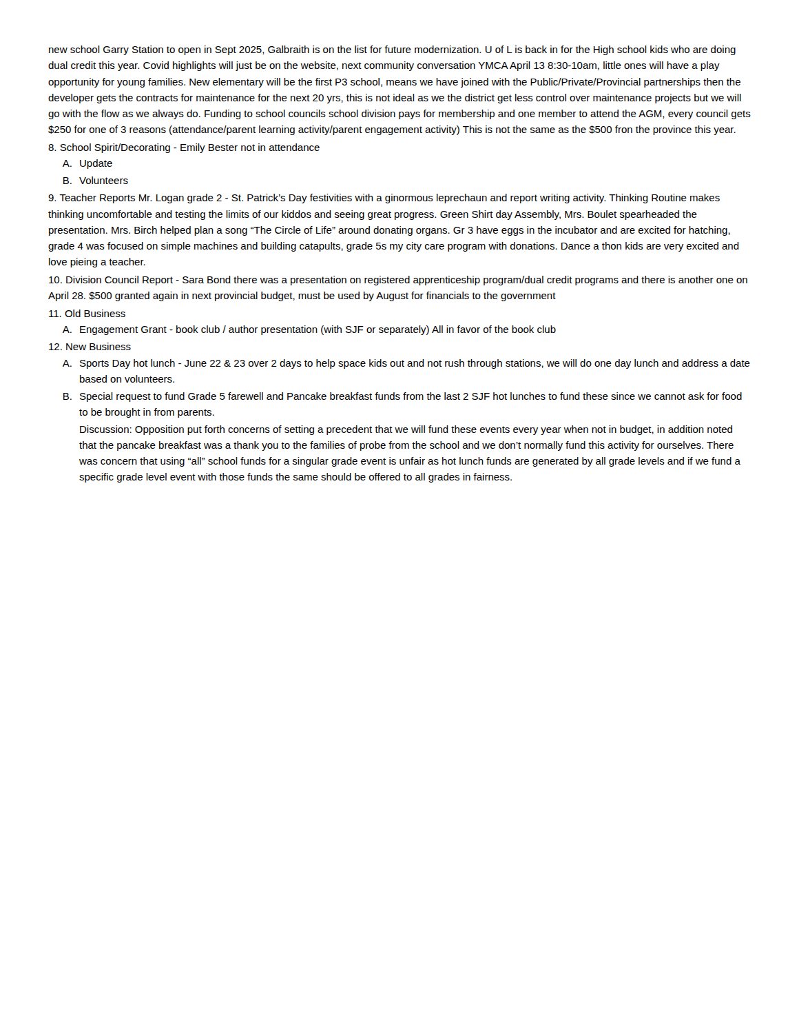new school Garry Station to open in Sept 2025, Galbraith is on the list for future modernization. U of L is back in for the High school kids who are doing dual credit this year. Covid highlights will just be on the website, next community conversation YMCA April 13 8:30-10am, little ones will have a play opportunity for young families. New elementary will be the first P3 school, means we have joined with the Public/Private/Provincial partnerships then the developer gets the contracts for maintenance for the next 20 yrs, this is not ideal as we the district get less control over maintenance projects but we will go with the flow as we always do. Funding to school councils school division pays for membership and one member to attend the AGM, every council gets $250 for one of 3 reasons (attendance/parent learning activity/parent engagement activity) This is not the same as the $500 fron the province this year.
8. School Spirit/Decorating - Emily Bester not in attendance
Update
Volunteers
9. Teacher Reports Mr. Logan grade 2 - St. Patrick’s Day festivities with a ginormous leprechaun and report writing activity. Thinking Routine makes thinking uncomfortable and testing the limits of our kiddos and seeing great progress. Green Shirt day Assembly, Mrs. Boulet spearheaded the presentation. Mrs. Birch helped plan a song “The Circle of Life” around donating organs. Gr 3 have eggs in the incubator and are excited for hatching, grade 4 was focused on simple machines and building catapults, grade 5s my city care program with donations. Dance a thon kids are very excited and love pieing a teacher.
10. Division Council Report - Sara Bond there was a presentation on registered apprenticeship program/dual credit programs and there is another one on April 28. $500 granted again in next provincial budget, must be used by August for financials to the government
11. Old Business
Engagement Grant - book club / author presentation (with SJF or separately) All in favor of the book club
12. New Business
Sports Day hot lunch - June 22 & 23 over 2 days to help space kids out and not rush through stations, we will do one day lunch and address a date based on volunteers.
Special request to fund Grade 5 farewell and Pancake breakfast funds from the last 2 SJF hot lunches to fund these since we cannot ask for food to be brought in from parents.
Discussion: Opposition put forth concerns of setting a precedent that we will fund these events every year when not in budget, in addition noted that the pancake breakfast was a thank you to the families of probe from the school and we don’t normally fund this activity for ourselves. There was concern that using “all” school funds for a singular grade event is unfair as hot lunch funds are generated by all grade levels and if we fund a specific grade level event with those funds the same should be offered to all grades in fairness.